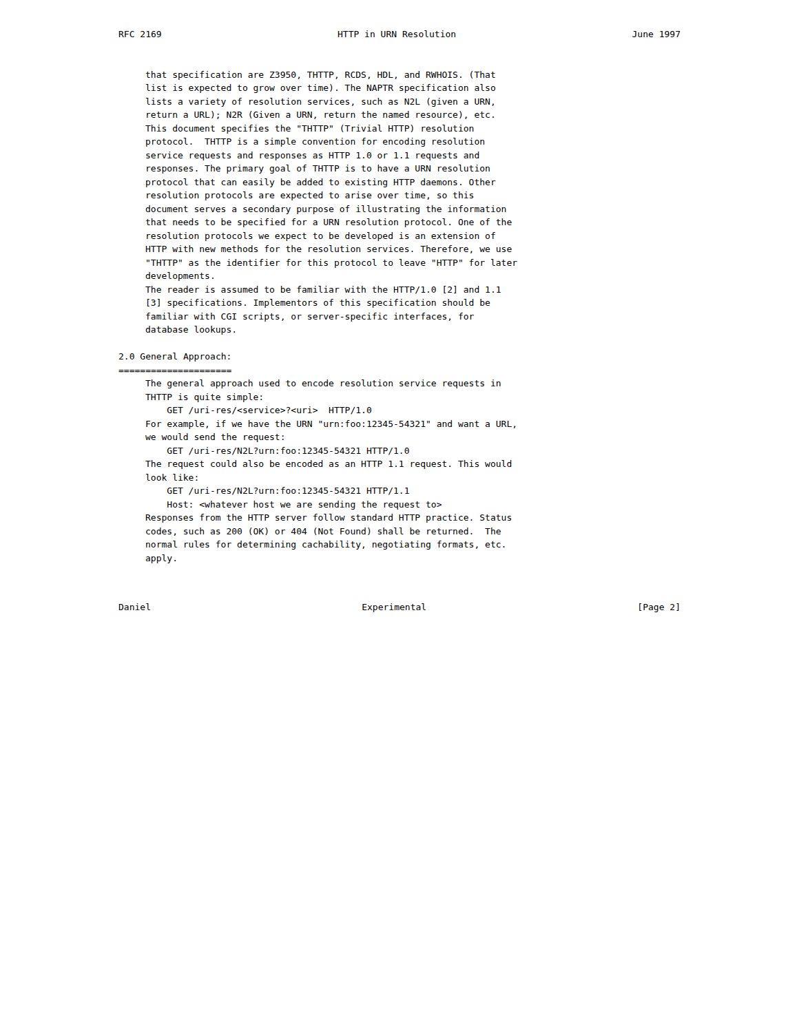RFC 2169 HTTP in URN Resolution June 1997
that specification are Z3950, THTTP, RCDS, HDL, and RWHOIS. (That
list is expected to grow over time). The NAPTR specification also
lists a variety of resolution services, such as N2L (given a URN,
return a URL); N2R (Given a URN, return the named resource), etc.
This document specifies the "THTTP" (Trivial HTTP) resolution
protocol.  THTTP is a simple convention for encoding resolution
service requests and responses as HTTP 1.0 or 1.1 requests and
responses. The primary goal of THTTP is to have a URN resolution
protocol that can easily be added to existing HTTP daemons. Other
resolution protocols are expected to arise over time, so this
document serves a secondary purpose of illustrating the information
that needs to be specified for a URN resolution protocol. One of the
resolution protocols we expect to be developed is an extension of
HTTP with new methods for the resolution services. Therefore, we use
"THTTP" as the identifier for this protocol to leave "HTTP" for later
developments.
The reader is assumed to be familiar with the HTTP/1.0 [2] and 1.1
[3] specifications. Implementors of this specification should be
familiar with CGI scripts, or server-specific interfaces, for
database lookups.
2.0 General Approach:
=====================
The general approach used to encode resolution service requests in
THTTP is quite simple:
    GET /uri-res/<service>?<uri>  HTTP/1.0
For example, if we have the URN "urn:foo:12345-54321" and want a URL,
we would send the request:
    GET /uri-res/N2L?urn:foo:12345-54321 HTTP/1.0
The request could also be encoded as an HTTP 1.1 request. This would
look like:
    GET /uri-res/N2L?urn:foo:12345-54321 HTTP/1.1
    Host: <whatever host we are sending the request to>
Responses from the HTTP server follow standard HTTP practice. Status
codes, such as 200 (OK) or 404 (Not Found) shall be returned.  The
normal rules for determining cachability, negotiating formats, etc.
apply.
Daniel Experimental [Page 2]